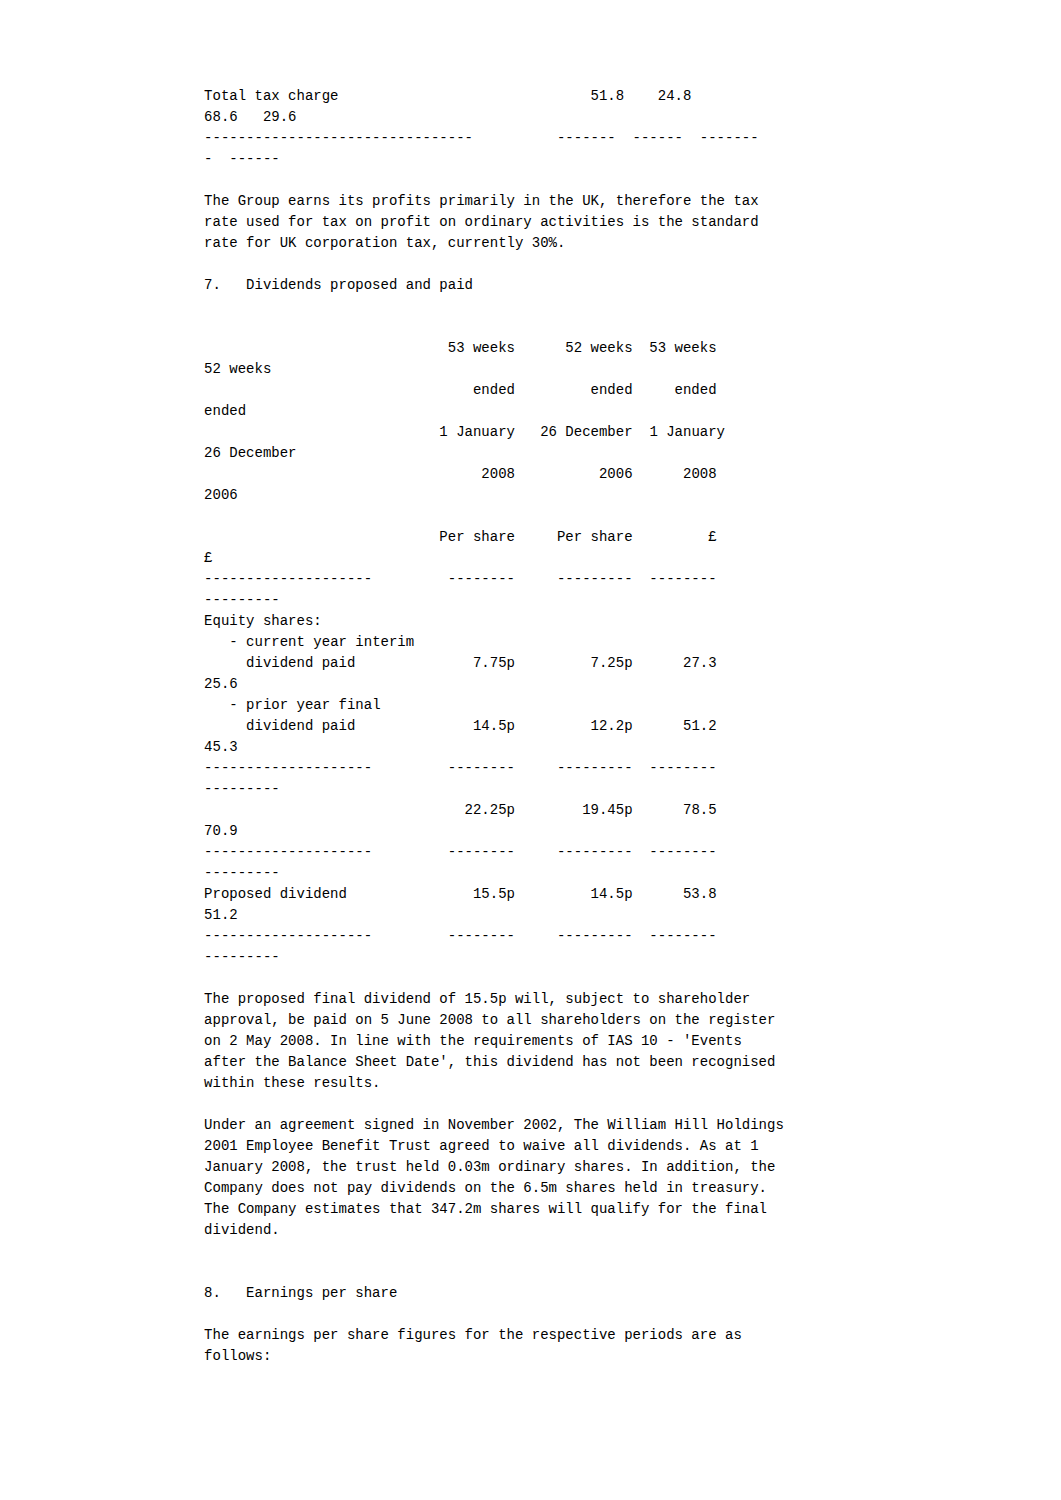Total tax charge                              51.8    24.8
68.6   29.6
--------------------------------          -------  ------  -------
-  ------

The Group earns its profits primarily in the UK, therefore the tax
rate used for tax on profit on ordinary activities is the standard
rate for UK corporation tax, currently 30%.

7.   Dividends proposed and paid


                             53 weeks      52 weeks  53 weeks
52 weeks
                                ended         ended     ended
ended
                            1 January   26 December  1 January
26 December
                                 2008          2006      2008
2006

                            Per share     Per share         £
£
--------------------         --------     ---------  --------
---------
Equity shares:
   - current year interim
     dividend paid              7.75p         7.25p      27.3
25.6
   - prior year final
     dividend paid              14.5p         12.2p      51.2
45.3
--------------------         --------     ---------  --------
---------
                               22.25p        19.45p      78.5
70.9
--------------------         --------     ---------  --------
---------
Proposed dividend               15.5p         14.5p      53.8
51.2
--------------------         --------     ---------  --------
---------

The proposed final dividend of 15.5p will, subject to shareholder
approval, be paid on 5 June 2008 to all shareholders on the register
on 2 May 2008. In line with the requirements of IAS 10 - 'Events
after the Balance Sheet Date', this dividend has not been recognised
within these results.

Under an agreement signed in November 2002, The William Hill Holdings
2001 Employee Benefit Trust agreed to waive all dividends. As at 1
January 2008, the trust held 0.03m ordinary shares. In addition, the
Company does not pay dividends on the 6.5m shares held in treasury.
The Company estimates that 347.2m shares will qualify for the final
dividend.


8.   Earnings per share

The earnings per share figures for the respective periods are as
follows: